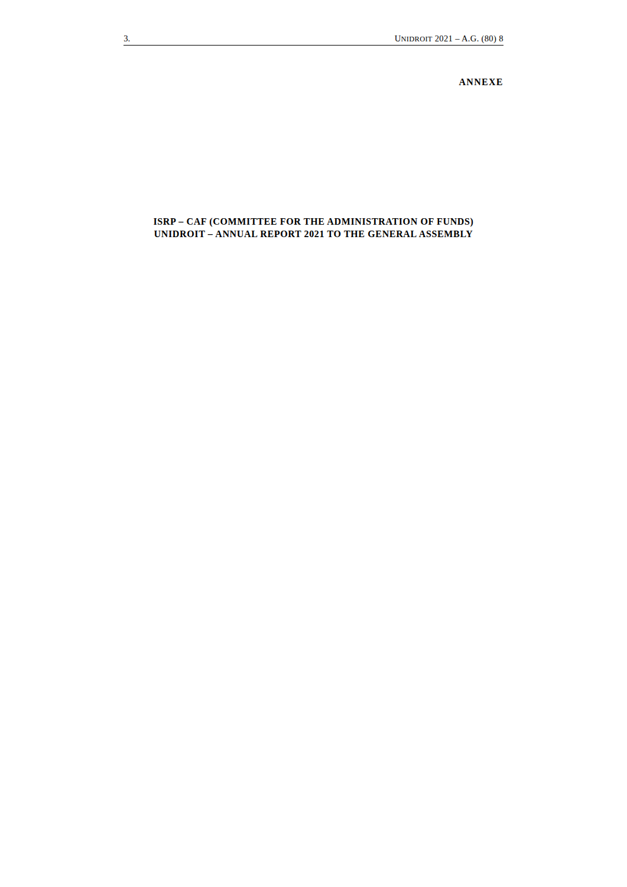3. UNIDROIT 2021 – A.G. (80) 8
ANNEXE
ISRP – CAF (COMMITTEE FOR THE ADMINISTRATION OF FUNDS) UNIDROIT – ANNUAL REPORT 2021 TO THE GENERAL ASSEMBLY